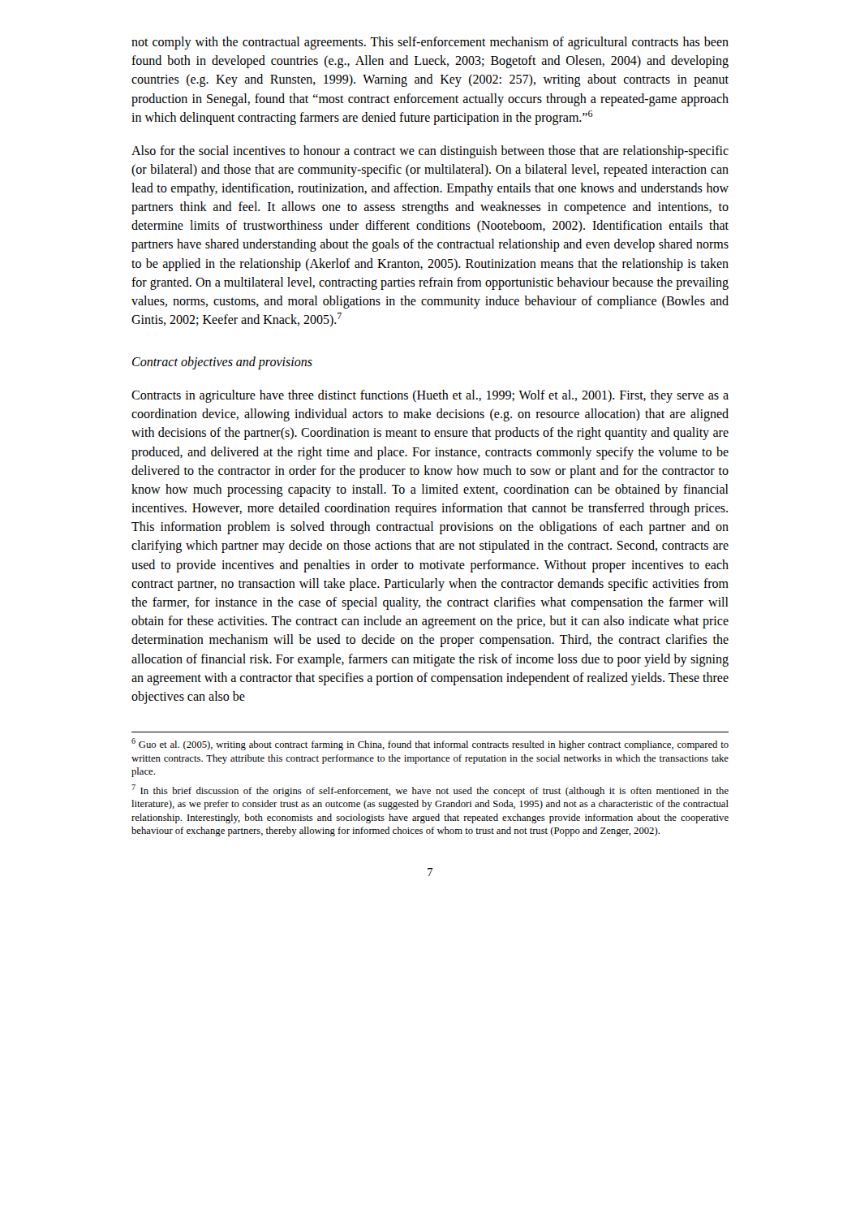not comply with the contractual agreements. This self-enforcement mechanism of agricultural contracts has been found both in developed countries (e.g., Allen and Lueck, 2003; Bogetoft and Olesen, 2004) and developing countries (e.g. Key and Runsten, 1999). Warning and Key (2002: 257), writing about contracts in peanut production in Senegal, found that “most contract enforcement actually occurs through a repeated-game approach in which delinquent contracting farmers are denied future participation in the program.”6
Also for the social incentives to honour a contract we can distinguish between those that are relationship-specific (or bilateral) and those that are community-specific (or multilateral). On a bilateral level, repeated interaction can lead to empathy, identification, routinization, and affection. Empathy entails that one knows and understands how partners think and feel. It allows one to assess strengths and weaknesses in competence and intentions, to determine limits of trustworthiness under different conditions (Nooteboom, 2002). Identification entails that partners have shared understanding about the goals of the contractual relationship and even develop shared norms to be applied in the relationship (Akerlof and Kranton, 2005). Routinization means that the relationship is taken for granted. On a multilateral level, contracting parties refrain from opportunistic behaviour because the prevailing values, norms, customs, and moral obligations in the community induce behaviour of compliance (Bowles and Gintis, 2002; Keefer and Knack, 2005).7
Contract objectives and provisions
Contracts in agriculture have three distinct functions (Hueth et al., 1999; Wolf et al., 2001). First, they serve as a coordination device, allowing individual actors to make decisions (e.g. on resource allocation) that are aligned with decisions of the partner(s). Coordination is meant to ensure that products of the right quantity and quality are produced, and delivered at the right time and place. For instance, contracts commonly specify the volume to be delivered to the contractor in order for the producer to know how much to sow or plant and for the contractor to know how much processing capacity to install. To a limited extent, coordination can be obtained by financial incentives. However, more detailed coordination requires information that cannot be transferred through prices. This information problem is solved through contractual provisions on the obligations of each partner and on clarifying which partner may decide on those actions that are not stipulated in the contract. Second, contracts are used to provide incentives and penalties in order to motivate performance. Without proper incentives to each contract partner, no transaction will take place. Particularly when the contractor demands specific activities from the farmer, for instance in the case of special quality, the contract clarifies what compensation the farmer will obtain for these activities. The contract can include an agreement on the price, but it can also indicate what price determination mechanism will be used to decide on the proper compensation. Third, the contract clarifies the allocation of financial risk. For example, farmers can mitigate the risk of income loss due to poor yield by signing an agreement with a contractor that specifies a portion of compensation independent of realized yields. These three objectives can also be
6 Guo et al. (2005), writing about contract farming in China, found that informal contracts resulted in higher contract compliance, compared to written contracts. They attribute this contract performance to the importance of reputation in the social networks in which the transactions take place.
7 In this brief discussion of the origins of self-enforcement, we have not used the concept of trust (although it is often mentioned in the literature), as we prefer to consider trust as an outcome (as suggested by Grandori and Soda, 1995) and not as a characteristic of the contractual relationship. Interestingly, both economists and sociologists have argued that repeated exchanges provide information about the cooperative behaviour of exchange partners, thereby allowing for informed choices of whom to trust and not trust (Poppo and Zenger, 2002).
7